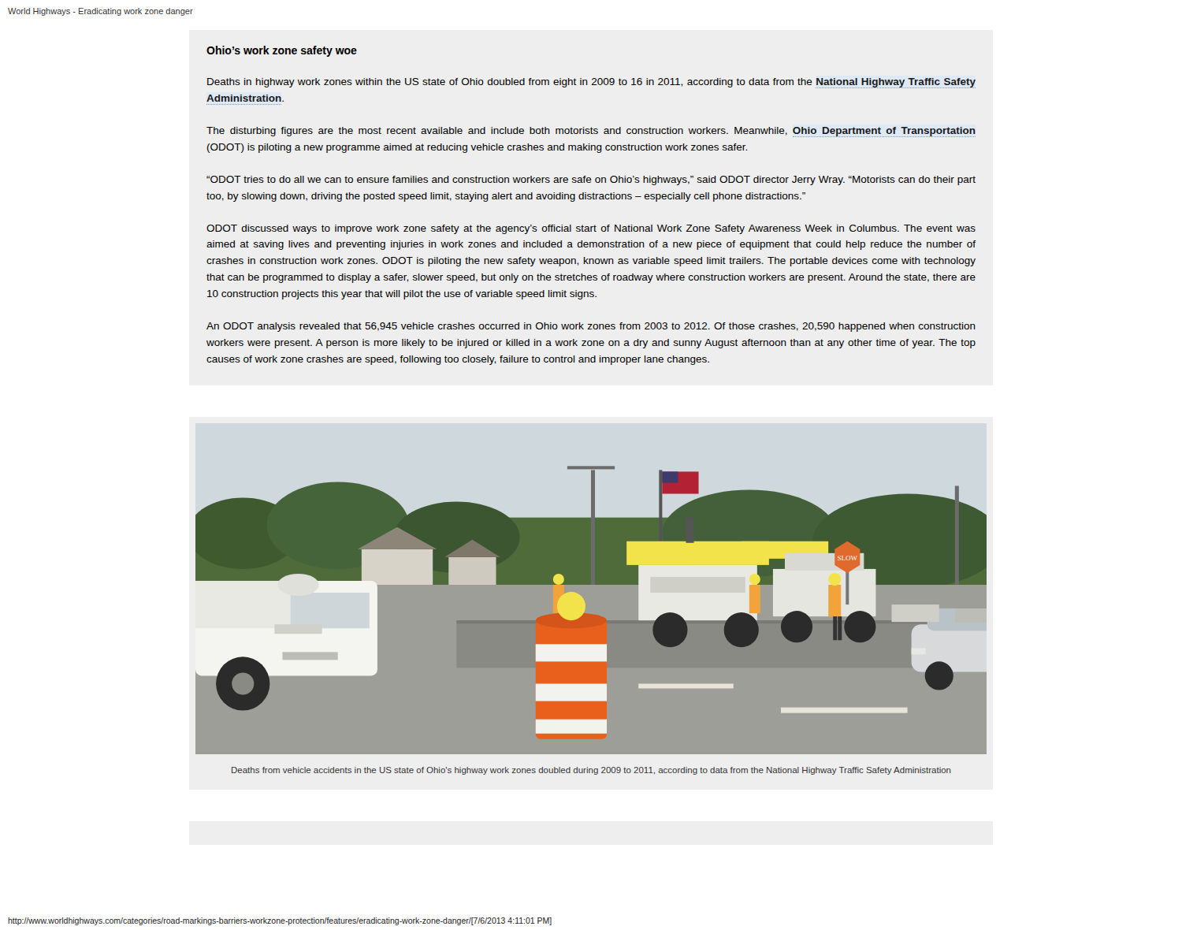World Highways - Eradicating work zone danger
Ohio’s work zone safety woe
Deaths in highway work zones within the US state of Ohio doubled from eight in 2009 to 16 in 2011, according to data from the National Highway Traffic Safety Administration.
The disturbing figures are the most recent available and include both motorists and construction workers. Meanwhile, Ohio Department of Transportation (ODOT) is piloting a new programme aimed at reducing vehicle crashes and making construction work zones safer.
“ODOT tries to do all we can to ensure families and construction workers are safe on Ohio’s highways,” said ODOT director Jerry Wray. “Motorists can do their part too, by slowing down, driving the posted speed limit, staying alert and avoiding distractions – especially cell phone distractions.”
ODOT discussed ways to improve work zone safety at the agency’s official start of National Work Zone Safety Awareness Week in Columbus. The event was aimed at saving lives and preventing injuries in work zones and included a demonstration of a new piece of equipment that could help reduce the number of crashes in construction work zones. ODOT is piloting the new safety weapon, known as variable speed limit trailers. The portable devices come with technology that can be programmed to display a safer, slower speed, but only on the stretches of roadway where construction workers are present. Around the state, there are 10 construction projects this year that will pilot the use of variable speed limit signs.
An ODOT analysis revealed that 56,945 vehicle crashes occurred in Ohio work zones from 2003 to 2012. Of those crashes, 20,590 happened when construction workers were present. A person is more likely to be injured or killed in a work zone on a dry and sunny August afternoon than at any other time of year. The top causes of work zone crashes are speed, following too closely, failure to control and improper lane changes.
SLOW
Deaths from vehicle accidents in the US state of Ohio's highway work zones doubled during 2009 to 2011, according to data from the National Highway Traffic Safety Administration
http://www.worldhighways.com/categories/road-markings-barriers-workzone-protection/features/eradicating-work-zone-danger/[7/6/2013 4:11:01 PM]